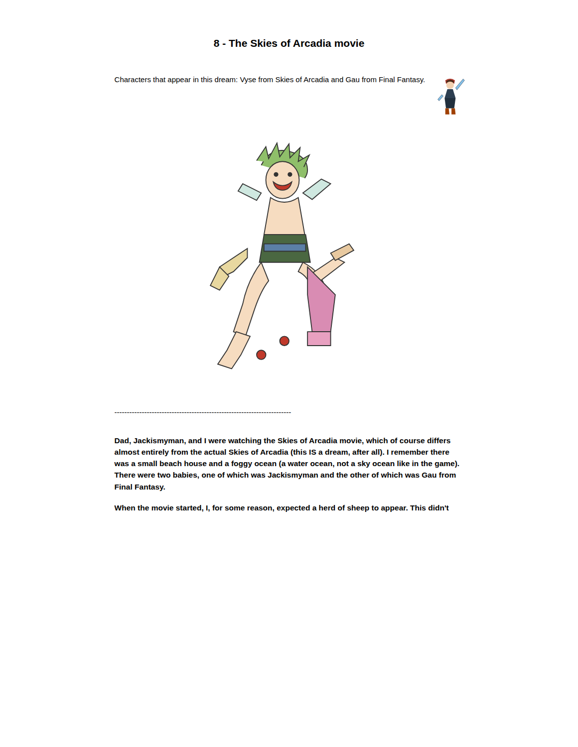8 - The Skies of Arcadia movie
Characters that appear in this dream: Vyse from Skies of Arcadia and Gau from Final Fantasy.
-----------------------------------------------------------------------
Dad, Jackismyman, and I were watching the Skies of Arcadia movie, which of course differs almost entirely from the actual Skies of Arcadia (this IS a dream, after all). I remember there was a small beach house and a foggy ocean (a water ocean, not a sky ocean like in the game). There were two babies, one of which was Jackismyman and the other of which was Gau from Final Fantasy.
When the movie started, I, for some reason, expected a herd of sheep to appear. This didn't